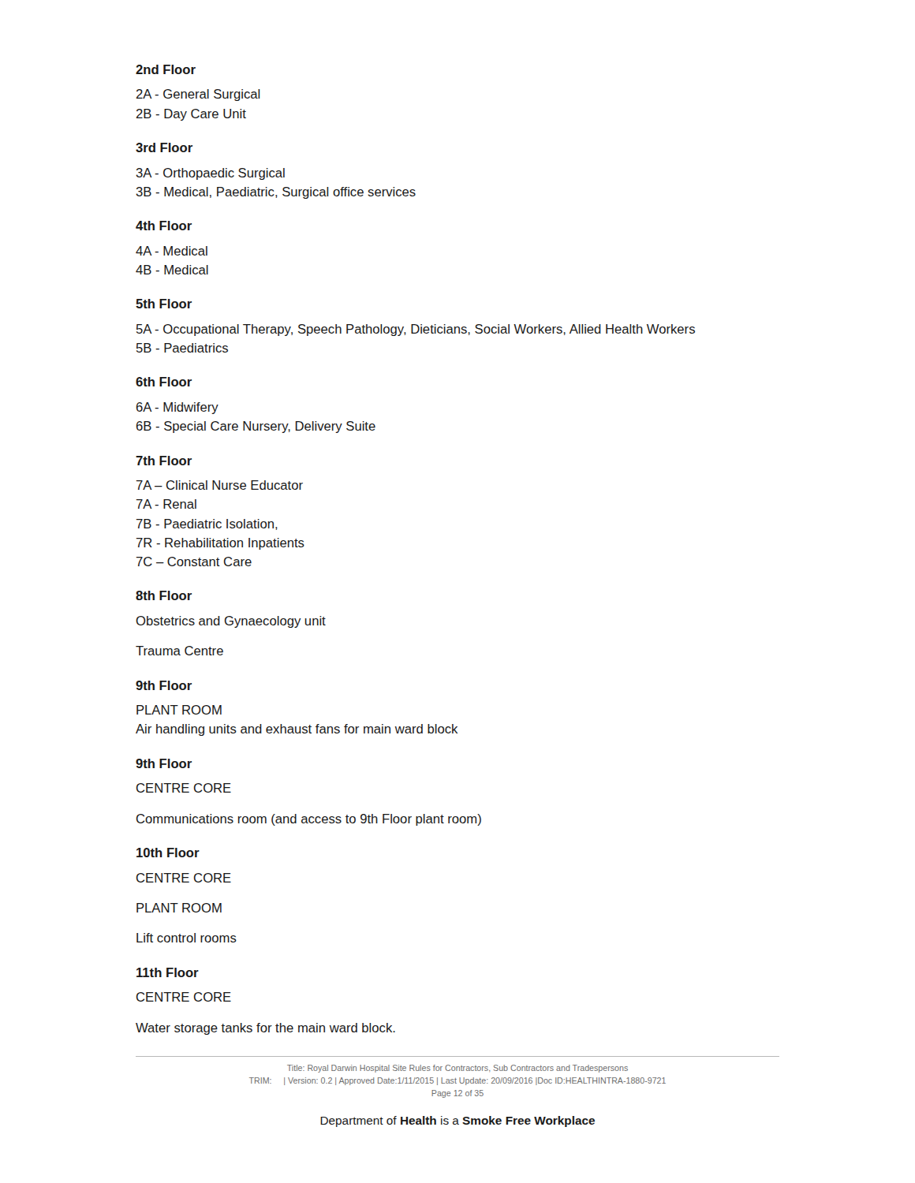2nd Floor
2A - General Surgical
2B - Day Care Unit
3rd Floor
3A - Orthopaedic Surgical
3B - Medical, Paediatric, Surgical office services
4th Floor
4A - Medical
4B - Medical
5th Floor
5A - Occupational Therapy, Speech Pathology, Dieticians, Social Workers, Allied Health Workers
5B - Paediatrics
6th Floor
6A - Midwifery
6B - Special Care Nursery, Delivery Suite
7th Floor
7A – Clinical Nurse Educator
7A - Renal
7B - Paediatric Isolation,
7R - Rehabilitation Inpatients
7C – Constant Care
8th Floor
Obstetrics and Gynaecology unit
Trauma Centre
9th Floor
PLANT ROOM
Air handling units and exhaust fans for main ward block
9th Floor
CENTRE CORE
Communications room (and access to 9th Floor plant room)
10th Floor
CENTRE CORE
PLANT ROOM
Lift control rooms
11th Floor
CENTRE CORE
Water storage tanks for the main ward block.
Title: Royal Darwin Hospital Site Rules for Contractors, Sub Contractors and Tradespersons
TRIM: | Version: 0.2 | Approved Date:1/11/2015 | Last Update: 20/09/2016 |Doc ID:HEALTHINTRA-1880-9721 Page 12 of 35
Department of Health is a Smoke Free Workplace